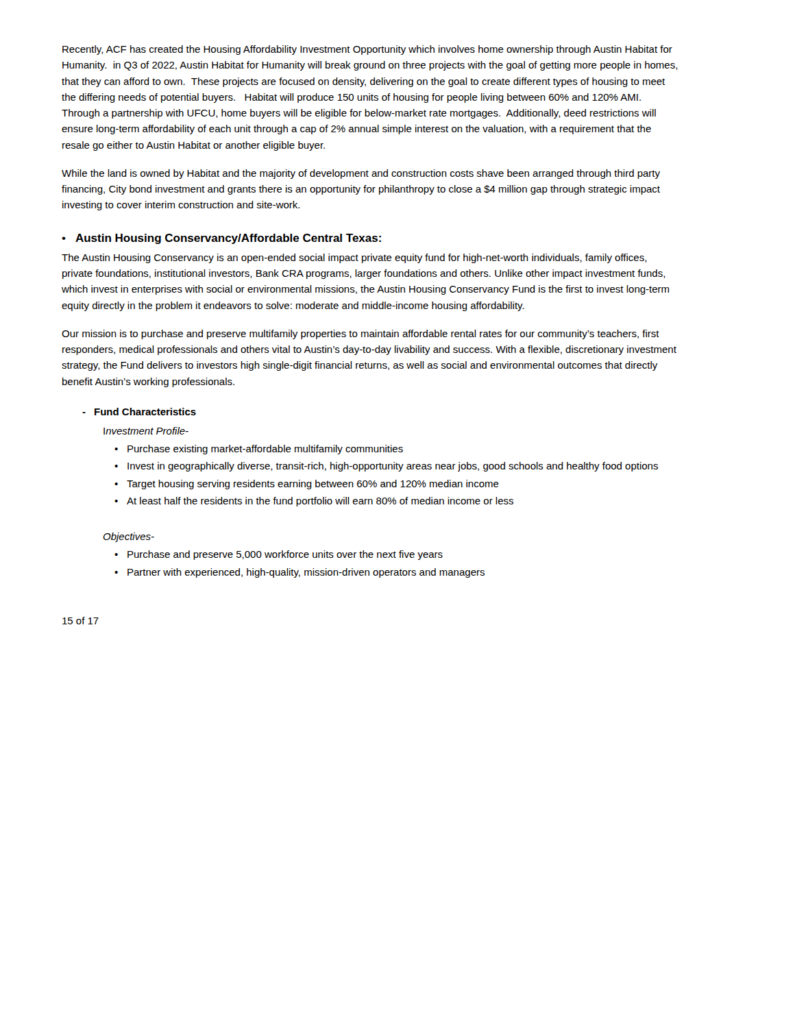Recently, ACF has created the Housing Affordability Investment Opportunity which involves home ownership through Austin Habitat for Humanity. in Q3 of 2022, Austin Habitat for Humanity will break ground on three projects with the goal of getting more people in homes, that they can afford to own. These projects are focused on density, delivering on the goal to create different types of housing to meet the differing needs of potential buyers. Habitat will produce 150 units of housing for people living between 60% and 120% AMI. Through a partnership with UFCU, home buyers will be eligible for below-market rate mortgages. Additionally, deed restrictions will ensure long-term affordability of each unit through a cap of 2% annual simple interest on the valuation, with a requirement that the resale go either to Austin Habitat or another eligible buyer.
While the land is owned by Habitat and the majority of development and construction costs shave been arranged through third party financing, City bond investment and grants there is an opportunity for philanthropy to close a $4 million gap through strategic impact investing to cover interim construction and site-work.
•
Austin Housing Conservancy/Affordable Central Texas:
The Austin Housing Conservancy is an open-ended social impact private equity fund for high-net-worth individuals, family offices, private foundations, institutional investors, Bank CRA programs, larger foundations and others. Unlike other impact investment funds, which invest in enterprises with social or environmental missions, the Austin Housing Conservancy Fund is the first to invest long-term equity directly in the problem it endeavors to solve: moderate and middle-income housing affordability.
Our mission is to purchase and preserve multifamily properties to maintain affordable rental rates for our community’s teachers, first responders, medical professionals and others vital to Austin’s day-to-day livability and success. With a flexible, discretionary investment strategy, the Fund delivers to investors high single-digit financial returns, as well as social and environmental outcomes that directly benefit Austin’s working professionals.
-
Fund Characteristics
Investment Profile-
Purchase existing market-affordable multifamily communities
Invest in geographically diverse, transit-rich, high-opportunity areas near jobs, good schools and healthy food options
Target housing serving residents earning between 60% and 120% median income
At least half the residents in the fund portfolio will earn 80% of median income or less
Objectives-
Purchase and preserve 5,000 workforce units over the next five years
Partner with experienced, high-quality, mission-driven operators and managers
15 of 17